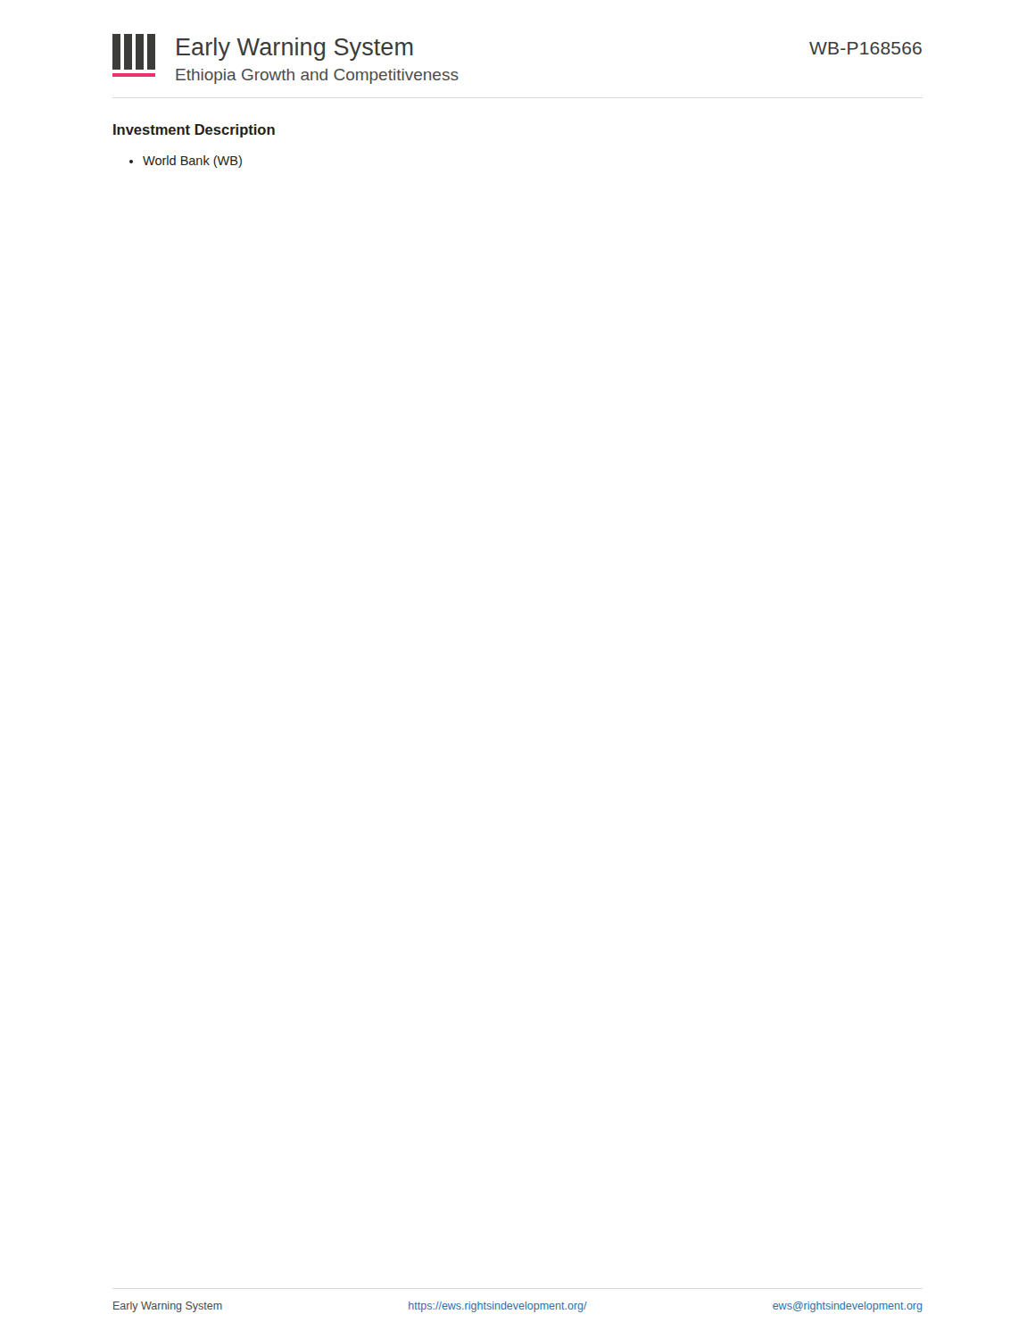Early Warning System Ethiopia Growth and Competitiveness
WB-P168566
Investment Description
World Bank (WB)
Early Warning System
https://ews.rightsindevelopment.org/
ews@rightsindevelopment.org